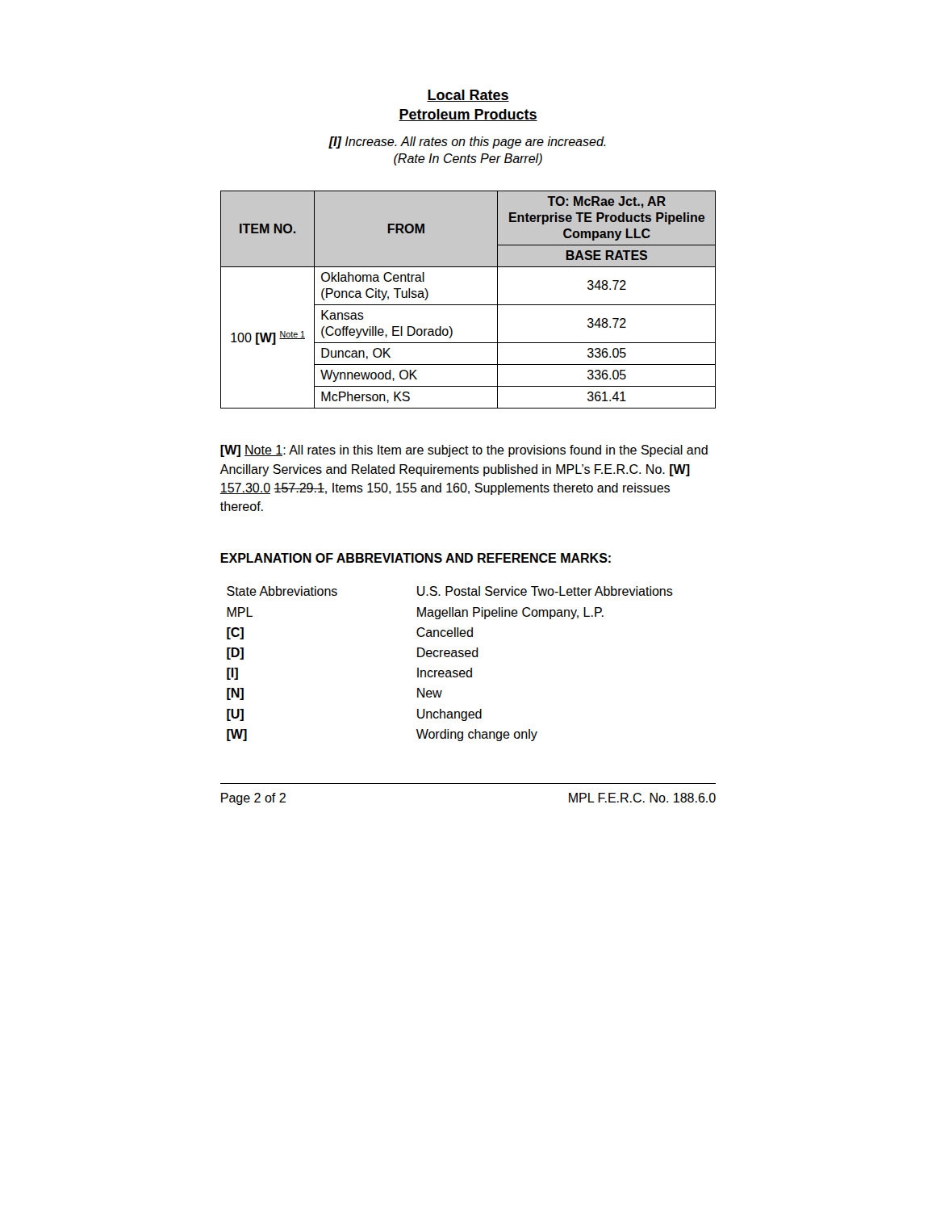Local Rates
Petroleum Products
[I] Increase. All rates on this page are increased.
(Rate In Cents Per Barrel)
| ITEM NO. | FROM | TO: McRae Jct., AR Enterprise TE Products Pipeline Company LLC |
| --- | --- | --- |
| BASE RATES |
| 100 [W] Note 1 | Oklahoma Central (Ponca City, Tulsa) | 348.72 |
| Kansas (Coffeyville, El Dorado) | 348.72 |
| Duncan, OK | 336.05 |
| Wynnewood, OK | 336.05 |
| McPherson, KS | 361.41 |
[W] Note 1: All rates in this Item are subject to the provisions found in the Special and Ancillary Services and Related Requirements published in MPL’s F.E.R.C. No. [W] 157.30.0 157.29.1, Items 150, 155 and 160, Supplements thereto and reissues thereof.
EXPLANATION OF ABBREVIATIONS AND REFERENCE MARKS:
| State Abbreviations | U.S. Postal Service Two-Letter Abbreviations |
| MPL | Magellan Pipeline Company, L.P. |
| [C] | Cancelled |
| [D] | Decreased |
| [I] | Increased |
| [N] | New |
| [U] | Unchanged |
| [W] | Wording change only |
Page 2 of 2 MPL F.E.R.C. No. 188.6.0